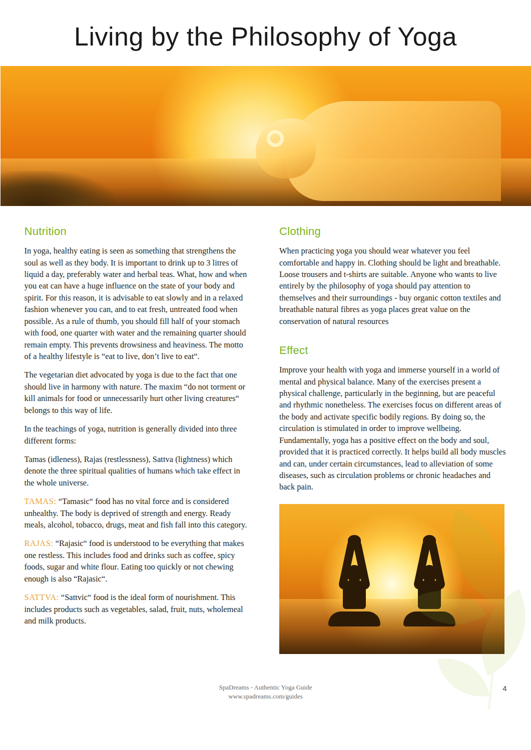Living by the Philosophy of Yoga
Nutrition
In yoga, healthy eating is seen as something that strengthens the soul as well as they body. It is important to drink up to 3 litres of liquid a day, preferably water and herbal teas. What, how and when you eat can have a huge influence on the state of your body and spirit. For this reason, it is advisable to eat slowly and in a relaxed fashion whenever you can, and to eat fresh, untreated food when possible. As a rule of thumb, you should fill half of your stomach with food, one quarter with water and the remaining quarter should remain empty. This prevents drowsiness and heaviness. The motto of a healthy lifestyle is “eat to live, don’t live to eat“.
The vegetarian diet advocated by yoga is due to the fact that one should live in harmony with nature. The maxim “do not torment or kill animals for food or unnecessarily hurt other living creatures“ belongs to this way of life.
In the teachings of yoga, nutrition is generally divided into three different forms:
Tamas (idleness), Rajas (restlessness), Sattva (lightness) which denote the three spiritual qualities of humans which take effect in the whole universe.
TAMAS: “Tamasic“ food has no vital force and is considered unhealthy. The body is deprived of strength and energy. Ready meals, alcohol, tobacco, drugs, meat and fish fall into this category.
RAJAS: “Rajasic“ food is understood to be everything that makes one restless. This includes food and drinks such as coffee, spicy foods, sugar and white flour. Eating too quickly or not chewing enough is also “Rajasic“.
SATTVA: “Sattvic“ food is the ideal form of nourishment. This includes products such as vegetables, salad, fruit, nuts, wholemeal and milk products.
Clothing
When practicing yoga you should wear whatever you feel comfortable and happy in. Clothing should be light and breathable. Loose trousers and t-shirts are suitable. Anyone who wants to live entirely by the philosophy of yoga should pay attention to themselves and their surroundings - buy organic cotton textiles and breathable natural fibres as yoga places great value on the conservation of natural resources
Effect
Improve your health with yoga and immerse yourself in a world of mental and physical balance. Many of the exercises present a physical challenge, particularly in the beginning, but are peaceful and rhythmic nonetheless. The exercises focus on different areas of the body and activate specific bodily regions. By doing so, the circulation is stimulated in order to improve wellbeing. Fundamentally, yoga has a positive effect on the body and soul, provided that it is practiced correctly. It helps build all body muscles and can, under certain circumstances, lead to alleviation of some diseases, such as circulation problems or chronic headaches and back pain.
4 SpaDreams - Authentic Yoga Guide
www.spadreams.com/guides